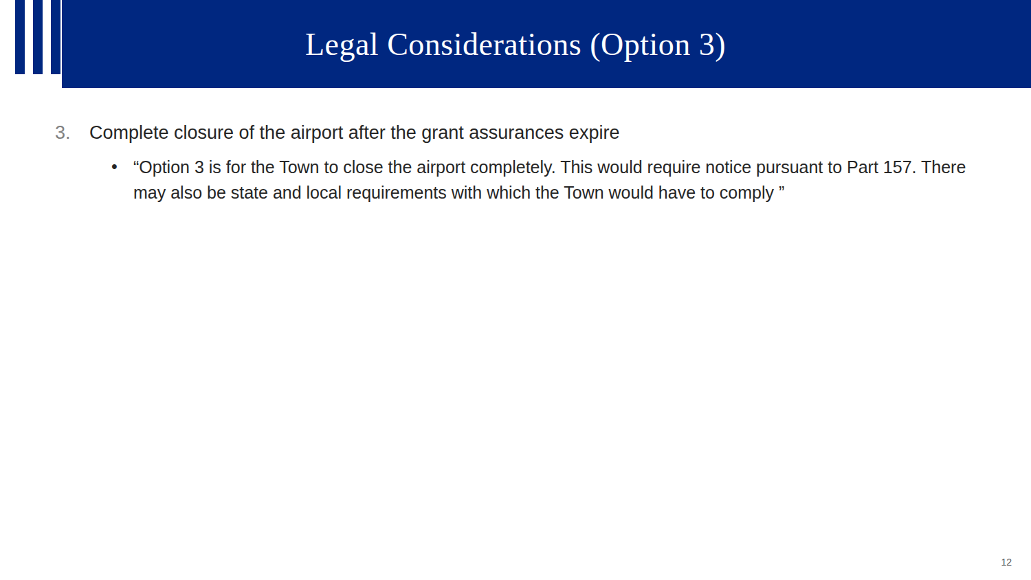Legal Considerations (Option 3)
Complete closure of the airport after the grant assurances expire
“Option 3 is for the Town to close the airport completely. This would require notice pursuant to Part 157. There may also be state and local requirements with which the Town would have to comply ”
12